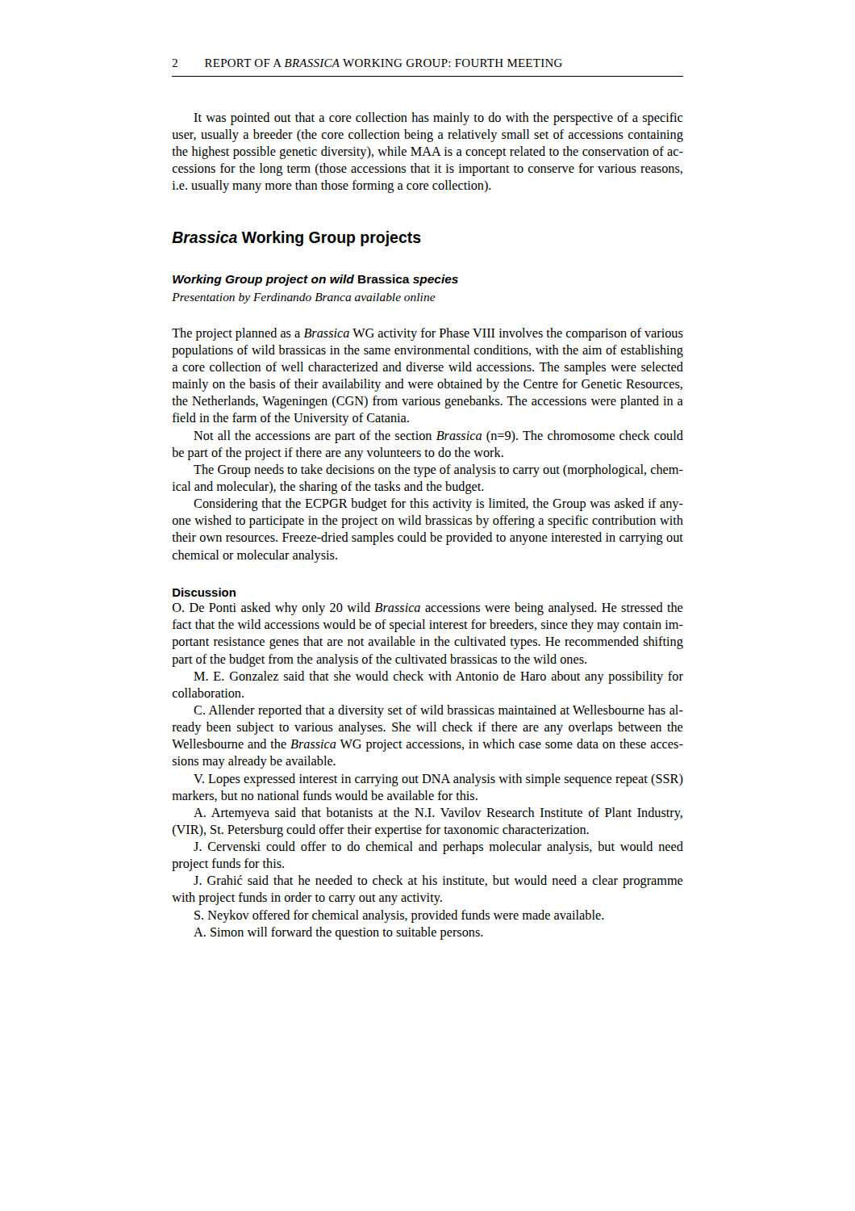2
REPORT OF A BRASSICA WORKING GROUP: FOURTH MEETING
It was pointed out that a core collection has mainly to do with the perspective of a specific user, usually a breeder (the core collection being a relatively small set of accessions containing the highest possible genetic diversity), while MAA is a concept related to the conservation of accessions for the long term (those accessions that it is important to conserve for various reasons, i.e. usually many more than those forming a core collection).
Brassica Working Group projects
Working Group project on wild Brassica species
Presentation by Ferdinando Branca available online
The project planned as a Brassica WG activity for Phase VIII involves the comparison of various populations of wild brassicas in the same environmental conditions, with the aim of establishing a core collection of well characterized and diverse wild accessions. The samples were selected mainly on the basis of their availability and were obtained by the Centre for Genetic Resources, the Netherlands, Wageningen (CGN) from various genebanks. The accessions were planted in a field in the farm of the University of Catania.
Not all the accessions are part of the section Brassica (n=9). The chromosome check could be part of the project if there are any volunteers to do the work.
The Group needs to take decisions on the type of analysis to carry out (morphological, chemical and molecular), the sharing of the tasks and the budget.
Considering that the ECPGR budget for this activity is limited, the Group was asked if anyone wished to participate in the project on wild brassicas by offering a specific contribution with their own resources. Freeze-dried samples could be provided to anyone interested in carrying out chemical or molecular analysis.
Discussion
O. De Ponti asked why only 20 wild Brassica accessions were being analysed. He stressed the fact that the wild accessions would be of special interest for breeders, since they may contain important resistance genes that are not available in the cultivated types. He recommended shifting part of the budget from the analysis of the cultivated brassicas to the wild ones.
M. E. Gonzalez said that she would check with Antonio de Haro about any possibility for collaboration.
C. Allender reported that a diversity set of wild brassicas maintained at Wellesbourne has already been subject to various analyses. She will check if there are any overlaps between the Wellesbourne and the Brassica WG project accessions, in which case some data on these accessions may already be available.
V. Lopes expressed interest in carrying out DNA analysis with simple sequence repeat (SSR) markers, but no national funds would be available for this.
A. Artemyeva said that botanists at the N.I. Vavilov Research Institute of Plant Industry, (VIR), St. Petersburg could offer their expertise for taxonomic characterization.
J. Cervenski could offer to do chemical and perhaps molecular analysis, but would need project funds for this.
J. Grahić said that he needed to check at his institute, but would need a clear programme with project funds in order to carry out any activity.
S. Neykov offered for chemical analysis, provided funds were made available.
A. Simon will forward the question to suitable persons.